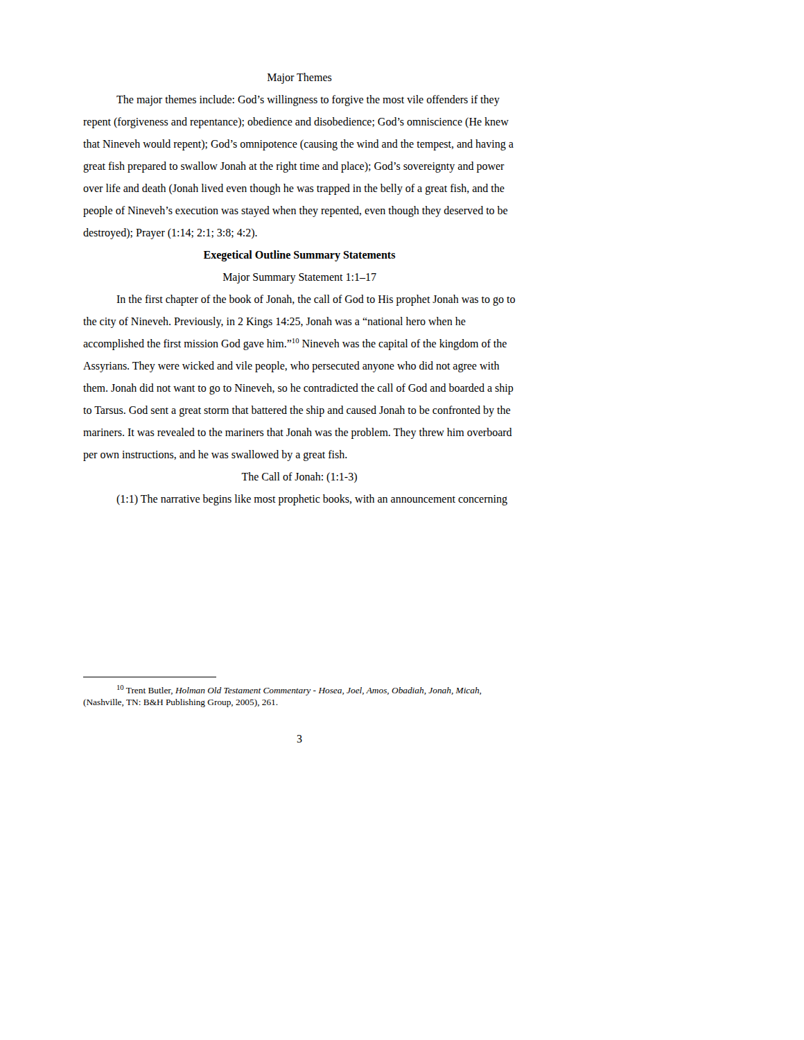Major Themes
The major themes include: God’s willingness to forgive the most vile offenders if they repent (forgiveness and repentance); obedience and disobedience; God’s omniscience (He knew that Nineveh would repent); God’s omnipotence (causing the wind and the tempest, and having a great fish prepared to swallow Jonah at the right time and place); God’s sovereignty and power over life and death (Jonah lived even though he was trapped in the belly of a great fish, and the people of Nineveh’s execution was stayed when they repented, even though they deserved to be destroyed); Prayer (1:14; 2:1; 3:8; 4:2).
Exegetical Outline Summary Statements
Major Summary Statement 1:1–17
In the first chapter of the book of Jonah, the call of God to His prophet Jonah was to go to the city of Nineveh. Previously, in 2 Kings 14:25, Jonah was a “national hero when he accomplished the first mission God gave him.”10 Nineveh was the capital of the kingdom of the Assyrians. They were wicked and vile people, who persecuted anyone who did not agree with them. Jonah did not want to go to Nineveh, so he contradicted the call of God and boarded a ship to Tarsus. God sent a great storm that battered the ship and caused Jonah to be confronted by the mariners. It was revealed to the mariners that Jonah was the problem. They threw him overboard per own instructions, and he was swallowed by a great fish.
The Call of Jonah: (1:1-3)
(1:1) The narrative begins like most prophetic books, with an announcement concerning
10 Trent Butler, Holman Old Testament Commentary - Hosea, Joel, Amos, Obadiah, Jonah, Micah, (Nashville, TN: B&H Publishing Group, 2005), 261.
3